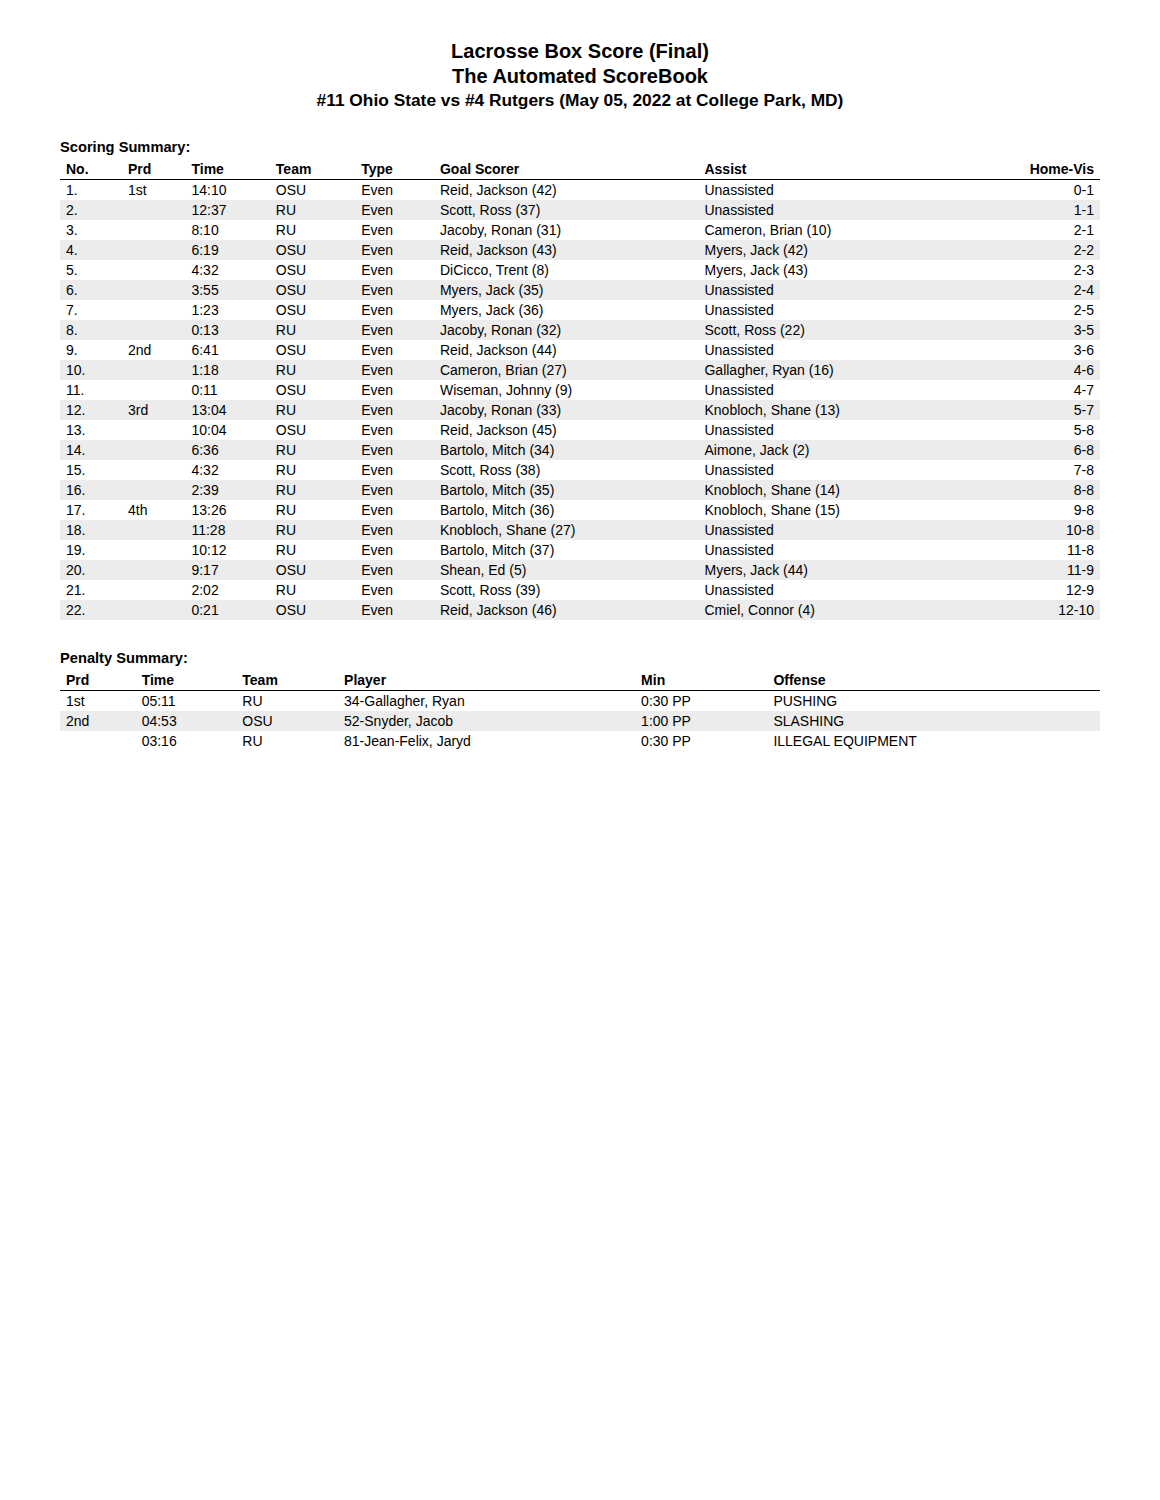Lacrosse Box Score (Final)
The Automated ScoreBook
#11 Ohio State vs #4 Rutgers (May 05, 2022 at College Park, MD)
Scoring Summary:
| No. | Prd | Time | Team | Type | Goal Scorer | Assist | Home-Vis |
| --- | --- | --- | --- | --- | --- | --- | --- |
| 1. | 1st | 14:10 | OSU | Even | Reid, Jackson (42) | Unassisted | 0-1 |
| 2. | | 12:37 | RU | Even | Scott, Ross (37) | Unassisted | 1-1 |
| 3. | | 8:10 | RU | Even | Jacoby, Ronan (31) | Cameron, Brian (10) | 2-1 |
| 4. | | 6:19 | OSU | Even | Reid, Jackson (43) | Myers, Jack (42) | 2-2 |
| 5. | | 4:32 | OSU | Even | DiCicco, Trent (8) | Myers, Jack (43) | 2-3 |
| 6. | | 3:55 | OSU | Even | Myers, Jack (35) | Unassisted | 2-4 |
| 7. | | 1:23 | OSU | Even | Myers, Jack (36) | Unassisted | 2-5 |
| 8. | | 0:13 | RU | Even | Jacoby, Ronan (32) | Scott, Ross (22) | 3-5 |
| 9. | 2nd | 6:41 | OSU | Even | Reid, Jackson (44) | Unassisted | 3-6 |
| 10. | | 1:18 | RU | Even | Cameron, Brian (27) | Gallagher, Ryan (16) | 4-6 |
| 11. | | 0:11 | OSU | Even | Wiseman, Johnny (9) | Unassisted | 4-7 |
| 12. | 3rd | 13:04 | RU | Even | Jacoby, Ronan (33) | Knobloch, Shane (13) | 5-7 |
| 13. | | 10:04 | OSU | Even | Reid, Jackson (45) | Unassisted | 5-8 |
| 14. | | 6:36 | RU | Even | Bartolo, Mitch (34) | Aimone, Jack (2) | 6-8 |
| 15. | | 4:32 | RU | Even | Scott, Ross (38) | Unassisted | 7-8 |
| 16. | | 2:39 | RU | Even | Bartolo, Mitch (35) | Knobloch, Shane (14) | 8-8 |
| 17. | 4th | 13:26 | RU | Even | Bartolo, Mitch (36) | Knobloch, Shane (15) | 9-8 |
| 18. | | 11:28 | RU | Even | Knobloch, Shane (27) | Unassisted | 10-8 |
| 19. | | 10:12 | RU | Even | Bartolo, Mitch (37) | Unassisted | 11-8 |
| 20. | | 9:17 | OSU | Even | Shean, Ed (5) | Myers, Jack (44) | 11-9 |
| 21. | | 2:02 | RU | Even | Scott, Ross (39) | Unassisted | 12-9 |
| 22. | | 0:21 | OSU | Even | Reid, Jackson (46) | Cmiel, Connor (4) | 12-10 |
Penalty Summary:
| Prd | Time | Team | Player | Min | Offense |
| --- | --- | --- | --- | --- | --- |
| 1st | 05:11 | RU | 34-Gallagher, Ryan | 0:30 PP | PUSHING |
| 2nd | 04:53 | OSU | 52-Snyder, Jacob | 1:00 PP | SLASHING |
| | 03:16 | RU | 81-Jean-Felix, Jaryd | 0:30 PP | ILLEGAL EQUIPMENT |